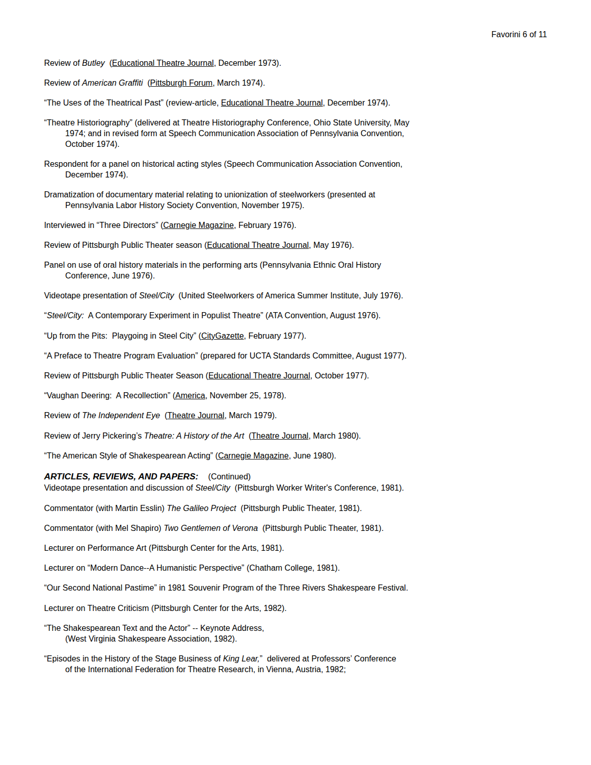Favorini 6 of 11
Review of Butley (Educational Theatre Journal, December 1973).
Review of American Graffiti (Pittsburgh Forum, March 1974).
“The Uses of the Theatrical Past” (review-article, Educational Theatre Journal, December 1974).
“Theatre Historiography” (delivered at Theatre Historiography Conference, Ohio State University, May 1974; and in revised form at Speech Communication Association of Pennsylvania Convention, October 1974).
Respondent for a panel on historical acting styles (Speech Communication Association Convention, December 1974).
Dramatization of documentary material relating to unionization of steelworkers (presented at Pennsylvania Labor History Society Convention, November 1975).
Interviewed in “Three Directors” (Carnegie Magazine, February 1976).
Review of Pittsburgh Public Theater season (Educational Theatre Journal, May 1976).
Panel on use of oral history materials in the performing arts (Pennsylvania Ethnic Oral History Conference, June 1976).
Videotape presentation of Steel/City (United Steelworkers of America Summer Institute, July 1976).
“Steel/City: A Contemporary Experiment in Populist Theatre” (ATA Convention, August 1976).
“Up from the Pits: Playgoing in Steel City” (CityGazette, February 1977).
“A Preface to Theatre Program Evaluation” (prepared for UCTA Standards Committee, August 1977).
Review of Pittsburgh Public Theater Season (Educational Theatre Journal, October 1977).
“Vaughan Deering: A Recollection” (America, November 25, 1978).
Review of The Independent Eye (Theatre Journal, March 1979).
Review of Jerry Pickering’s Theatre: A History of the Art (Theatre Journal, March 1980).
“The American Style of Shakespearean Acting” (Carnegie Magazine, June 1980).
ARTICLES, REVIEWS, AND PAPERS:(Continued)
Videotape presentation and discussion of Steel/City (Pittsburgh Worker Writer's Conference, 1981).
Commentator (with Martin Esslin) The Galileo Project (Pittsburgh Public Theater, 1981).
Commentator (with Mel Shapiro) Two Gentlemen of Verona (Pittsburgh Public Theater, 1981).
Lecturer on Performance Art (Pittsburgh Center for the Arts, 1981).
Lecturer on “Modern Dance--A Humanistic Perspective” (Chatham College, 1981).
“Our Second National Pastime” in 1981 Souvenir Program of the Three Rivers Shakespeare Festival.
Lecturer on Theatre Criticism (Pittsburgh Center for the Arts, 1982).
“The Shakespearean Text and the Actor” -- Keynote Address, (West Virginia Shakespeare Association, 1982).
“Episodes in the History of the Stage Business of King Lear,” delivered at Professors’ Conference of the International Federation for Theatre Research, in Vienna, Austria, 1982;